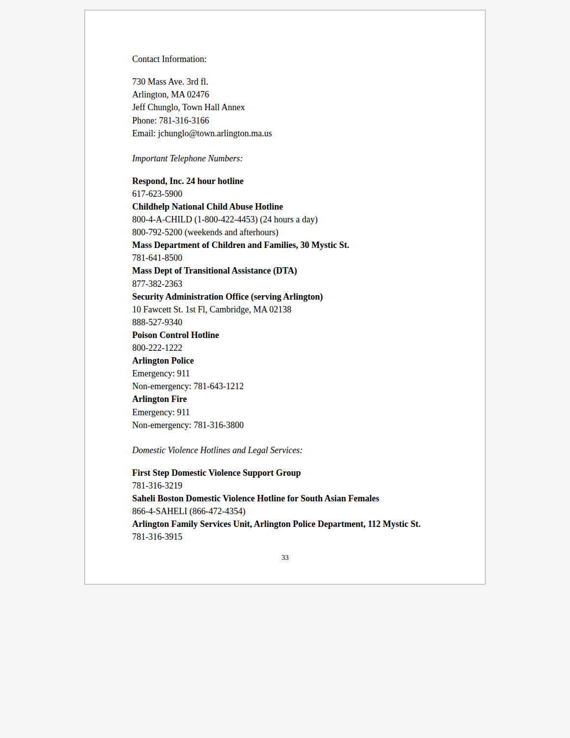Contact Information:
730 Mass Ave. 3rd fl.
Arlington, MA 02476
Jeff Chunglo, Town Hall Annex
Phone: 781-316-3166
Email: jchunglo@town.arlington.ma.us
Important Telephone Numbers:
Respond, Inc. 24 hour hotline
617-623-5900
Childhelp National Child Abuse Hotline
800-4-A-CHILD (1-800-422-4453) (24 hours a day)
800-792-5200 (weekends and afterhours)
Mass Department of Children and Families, 30 Mystic St.
781-641-8500
Mass Dept of Transitional Assistance (DTA)
877-382-2363
Security Administration Office (serving Arlington)
10 Fawcett St. 1st Fl, Cambridge, MA 02138
888-527-9340
Poison Control Hotline
800-222-1222
Arlington Police
Emergency: 911
Non-emergency: 781-643-1212
Arlington Fire
Emergency: 911
Non-emergency: 781-316-3800
Domestic Violence Hotlines and Legal Services:
First Step Domestic Violence Support Group
781-316-3219
Saheli Boston Domestic Violence Hotline for South Asian Females
866-4-SAHELI (866-472-4354)
Arlington Family Services Unit, Arlington Police Department, 112 Mystic St.
781-316-3915
33